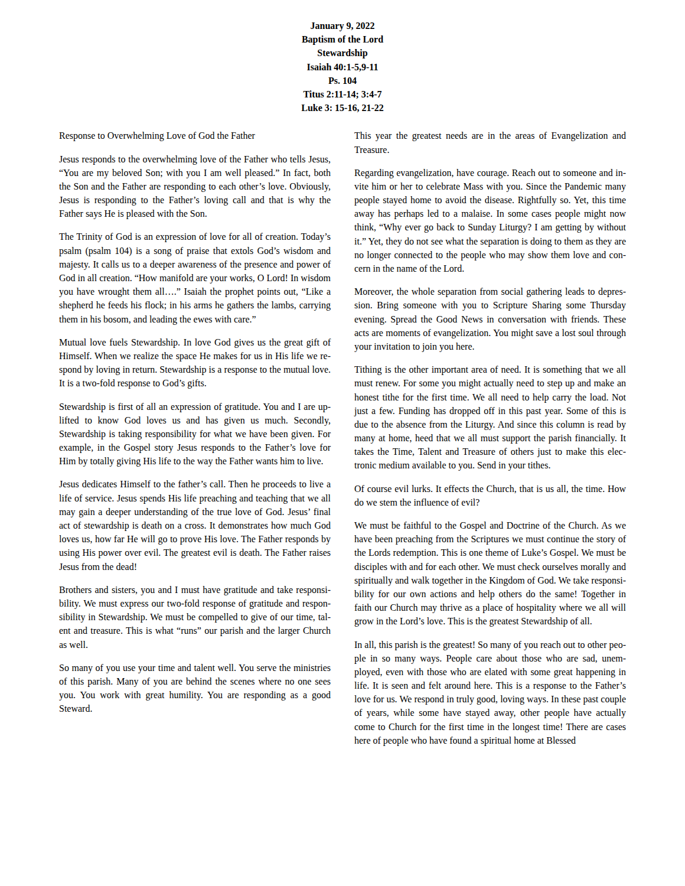January 9, 2022
Baptism of the Lord
Stewardship
Isaiah 40:1-5,9-11
Ps. 104
Titus 2:11-14; 3:4-7
Luke 3: 15-16, 21-22
Response to Overwhelming Love of God the Father
Jesus responds to the overwhelming love of the Father who tells Jesus, “You are my beloved Son; with you I am well pleased.” In fact, both the Son and the Father are responding to each other’s love. Obviously, Jesus is responding to the Father’s loving call and that is why the Father says He is pleased with the Son.
The Trinity of God is an expression of love for all of creation. Today’s psalm (psalm 104) is a song of praise that extols God’s wisdom and majesty. It calls us to a deeper awareness of the presence and power of God in all creation. “How manifold are your works, O Lord! In wisdom you have wrought them all….” Isaiah the prophet points out, “Like a shepherd he feeds his flock; in his arms he gathers the lambs, carrying them in his bosom, and leading the ewes with care.”
Mutual love fuels Stewardship. In love God gives us the great gift of Himself. When we realize the space He makes for us in His life we respond by loving in return. Stewardship is a response to the mutual love. It is a two-fold response to God’s gifts.
Stewardship is first of all an expression of gratitude. You and I are uplifted to know God loves us and has given us much. Secondly, Stewardship is taking responsibility for what we have been given. For example, in the Gospel story Jesus responds to the Father’s love for Him by totally giving His life to the way the Father wants him to live.
Jesus dedicates Himself to the father’s call. Then he proceeds to live a life of service. Jesus spends His life preaching and teaching that we all may gain a deeper understanding of the true love of God. Jesus’ final act of stewardship is death on a cross. It demonstrates how much God loves us, how far He will go to prove His love. The Father responds by using His power over evil. The greatest evil is death. The Father raises Jesus from the dead!
Brothers and sisters, you and I must have gratitude and take responsibility. We must express our two-fold response of gratitude and responsibility in Stewardship. We must be compelled to give of our time, talent and treasure. This is what “runs” our parish and the larger Church as well.
So many of you use your time and talent well. You serve the ministries of this parish. Many of you are behind the scenes where no one sees you. You work with great humility. You are responding as a good Steward.
This year the greatest needs are in the areas of Evangelization and Treasure.
Regarding evangelization, have courage. Reach out to someone and invite him or her to celebrate Mass with you. Since the Pandemic many people stayed home to avoid the disease. Rightfully so. Yet, this time away has perhaps led to a malaise. In some cases people might now think, “Why ever go back to Sunday Liturgy? I am getting by without it.” Yet, they do not see what the separation is doing to them as they are no longer connected to the people who may show them love and concern in the name of the Lord.
Moreover, the whole separation from social gathering leads to depression. Bring someone with you to Scripture Sharing some Thursday evening. Spread the Good News in conversation with friends. These acts are moments of evangelization. You might save a lost soul through your invitation to join you here.
Tithing is the other important area of need. It is something that we all must renew. For some you might actually need to step up and make an honest tithe for the first time. We all need to help carry the load. Not just a few. Funding has dropped off in this past year. Some of this is due to the absence from the Liturgy. And since this column is read by many at home, heed that we all must support the parish financially. It takes the Time, Talent and Treasure of others just to make this electronic medium available to you. Send in your tithes.
Of course evil lurks. It effects the Church, that is us all, the time. How do we stem the influence of evil?
We must be faithful to the Gospel and Doctrine of the Church. As we have been preaching from the Scriptures we must continue the story of the Lords redemption. This is one theme of Luke’s Gospel. We must be disciples with and for each other. We must check ourselves morally and spiritually and walk together in the Kingdom of God. We take responsibility for our own actions and help others do the same! Together in faith our Church may thrive as a place of hospitality where we all will grow in the Lord’s love. This is the greatest Stewardship of all.
In all, this parish is the greatest! So many of you reach out to other people in so many ways. People care about those who are sad, unemployed, even with those who are elated with some great happening in life. It is seen and felt around here. This is a response to the Father’s love for us. We respond in truly good, loving ways. In these past couple of years, while some have stayed away, other people have actually come to Church for the first time in the longest time! There are cases here of people who have found a spiritual home at Blessed